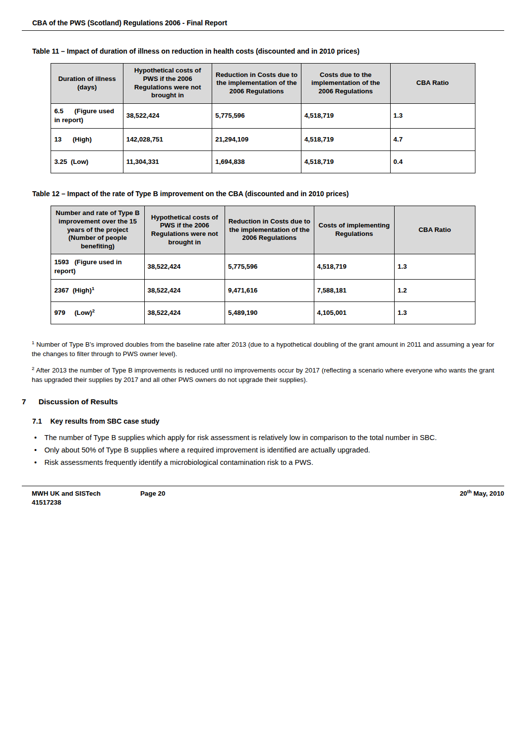CBA of the PWS (Scotland) Regulations 2006 - Final Report
Table 11 – Impact of duration of illness on reduction in health costs (discounted and in 2010 prices)
| Duration of illness (days) | Hypothetical costs of PWS if the 2006 Regulations were not brought in | Reduction in Costs due to the implementation of the 2006 Regulations | Costs due to the implementation of the 2006 Regulations | CBA Ratio |
| --- | --- | --- | --- | --- |
| 6.5 (Figure used in report) | 38,522,424 | 5,775,596 | 4,518,719 | 1.3 |
| 13 (High) | 142,028,751 | 21,294,109 | 4,518,719 | 4.7 |
| 3.25 (Low) | 11,304,331 | 1,694,838 | 4,518,719 | 0.4 |
Table 12 – Impact of the rate of Type B improvement on the CBA (discounted and in 2010 prices)
| Number and rate of Type B improvement over the 15 years of the project (Number of people benefiting) | Hypothetical costs of PWS if the 2006 Regulations were not brought in | Reduction in Costs due to the implementation of the 2006 Regulations | Costs of implementing Regulations | CBA Ratio |
| --- | --- | --- | --- | --- |
| 1593 (Figure used in report) | 38,522,424 | 5,775,596 | 4,518,719 | 1.3 |
| 2367 (High) 1 | 38,522,424 | 9,471,616 | 7,588,181 | 1.2 |
| 979 (Low) 2 | 38,522,424 | 5,489,190 | 4,105,001 | 1.3 |
1 Number of Type B’s improved doubles from the baseline rate after 2013 (due to a hypothetical doubling of the grant amount in 2011 and assuming a year for the changes to filter through to PWS owner level).
2 After 2013 the number of Type B improvements is reduced until no improvements occur by 2017 (reflecting a scenario where everyone who wants the grant has upgraded their supplies by 2017 and all other PWS owners do not upgrade their supplies).
7 Discussion of Results
7.1 Key results from SBC case study
The number of Type B supplies which apply for risk assessment is relatively low in comparison to the total number in SBC.
Only about 50% of Type B supplies where a required improvement is identified are actually upgraded.
Risk assessments frequently identify a microbiological contamination risk to a PWS.
MWH UK and SISTech
41517238
Page 20
20th May, 2010